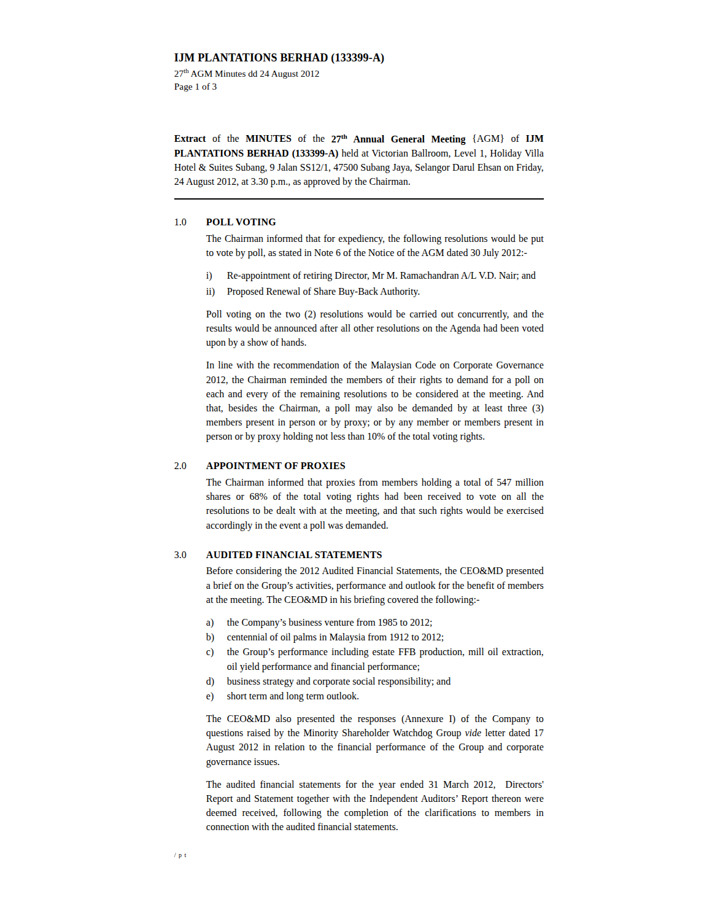IJM PLANTATIONS BERHAD (133399-A)
27th AGM Minutes dd 24 August 2012
Page 1 of 3
Extract of the MINUTES of the 27th Annual General Meeting {AGM} of IJM PLANTATIONS BERHAD (133399-A) held at Victorian Ballroom, Level 1, Holiday Villa Hotel & Suites Subang, 9 Jalan SS12/1, 47500 Subang Jaya, Selangor Darul Ehsan on Friday, 24 August 2012, at 3.30 p.m., as approved by the Chairman.
1.0
POLL VOTING
The Chairman informed that for expediency, the following resolutions would be put to vote by poll, as stated in Note 6 of the Notice of the AGM dated 30 July 2012:-
i) Re-appointment of retiring Director, Mr M. Ramachandran A/L V.D. Nair; and
ii) Proposed Renewal of Share Buy-Back Authority.
Poll voting on the two (2) resolutions would be carried out concurrently, and the results would be announced after all other resolutions on the Agenda had been voted upon by a show of hands.
In line with the recommendation of the Malaysian Code on Corporate Governance 2012, the Chairman reminded the members of their rights to demand for a poll on each and every of the remaining resolutions to be considered at the meeting. And that, besides the Chairman, a poll may also be demanded by at least three (3) members present in person or by proxy; or by any member or members present in person or by proxy holding not less than 10% of the total voting rights.
2.0
APPOINTMENT OF PROXIES
The Chairman informed that proxies from members holding a total of 547 million shares or 68% of the total voting rights had been received to vote on all the resolutions to be dealt with at the meeting, and that such rights would be exercised accordingly in the event a poll was demanded.
3.0
AUDITED FINANCIAL STATEMENTS
Before considering the 2012 Audited Financial Statements, the CEO&MD presented a brief on the Group’s activities, performance and outlook for the benefit of members at the meeting. The CEO&MD in his briefing covered the following:-
a) the Company’s business venture from 1985 to 2012;
b) centennial of oil palms in Malaysia from 1912 to 2012;
c) the Group’s performance including estate FFB production, mill oil extraction, oil yield performance and financial performance;
d) business strategy and corporate social responsibility; and
e) short term and long term outlook.
The CEO&MD also presented the responses (Annexure I) of the Company to questions raised by the Minority Shareholder Watchdog Group vide letter dated 17 August 2012 in relation to the financial performance of the Group and corporate governance issues.
The audited financial statements for the year ended 31 March 2012, Directors' Report and Statement together with the Independent Auditors’ Report thereon were deemed received, following the completion of the clarifications to members in connection with the audited financial statements.
/ p t